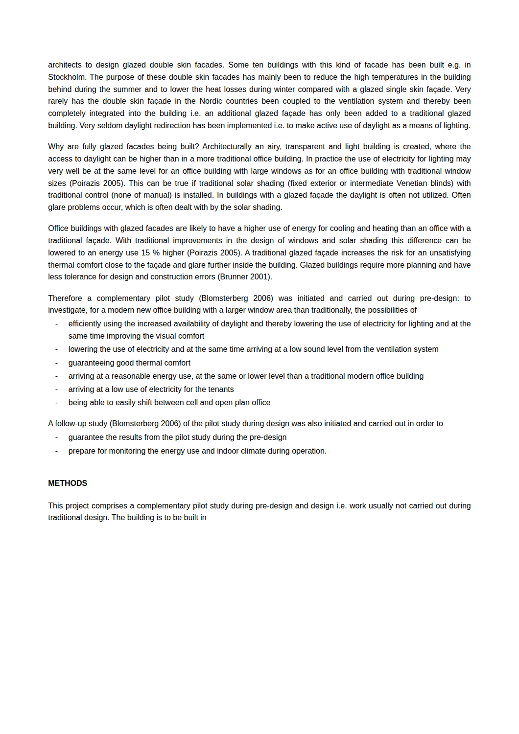architects to design glazed double skin facades. Some ten buildings with this kind of facade has been built e.g. in Stockholm. The purpose of these double skin facades has mainly been to reduce the high temperatures in the building behind during the summer and to lower the heat losses during winter compared with a glazed single skin façade. Very rarely has the double skin façade in the Nordic countries been coupled to the ventilation system and thereby been completely integrated into the building i.e. an additional glazed façade has only been added to a traditional glazed building. Very seldom daylight redirection has been implemented i.e. to make active use of daylight as a means of lighting.
Why are fully glazed facades being built? Architecturally an airy, transparent and light building is created, where the access to daylight can be higher than in a more traditional office building. In practice the use of electricity for lighting may very well be at the same level for an office building with large windows as for an office building with traditional window sizes (Poirazis 2005). This can be true if traditional solar shading (fixed exterior or intermediate Venetian blinds) with traditional control (none of manual) is installed. In buildings with a glazed façade the daylight is often not utilized. Often glare problems occur, which is often dealt with by the solar shading.
Office buildings with glazed facades are likely to have a higher use of energy for cooling and heating than an office with a traditional façade. With traditional improvements in the design of windows and solar shading this difference can be lowered to an energy use 15 % higher (Poirazis 2005). A traditional glazed façade increases the risk for an unsatisfying thermal comfort close to the façade and glare further inside the building. Glazed buildings require more planning and have less tolerance for design and construction errors (Brunner 2001).
Therefore a complementary pilot study (Blomsterberg 2006) was initiated and carried out during pre-design: to investigate, for a modern new office building with a larger window area than traditionally, the possibilities of
efficiently using the increased availability of daylight and thereby lowering the use of electricity for lighting and at the same time improving the visual comfort
lowering the use of electricity and at the same time arriving at a low sound level from the ventilation system
guaranteeing good thermal comfort
arriving at a reasonable energy use, at the same or lower level than a traditional modern office building
arriving at a low use of electricity for the tenants
being able to easily shift between cell and open plan office
A follow-up study (Blomsterberg 2006) of the pilot study during design was also initiated and carried out in order to
guarantee the results from the pilot study during the pre-design
prepare for monitoring the energy use and indoor climate during operation.
METHODS
This project comprises a complementary pilot study during pre-design and design i.e. work usually not carried out during traditional design. The building is to be built in